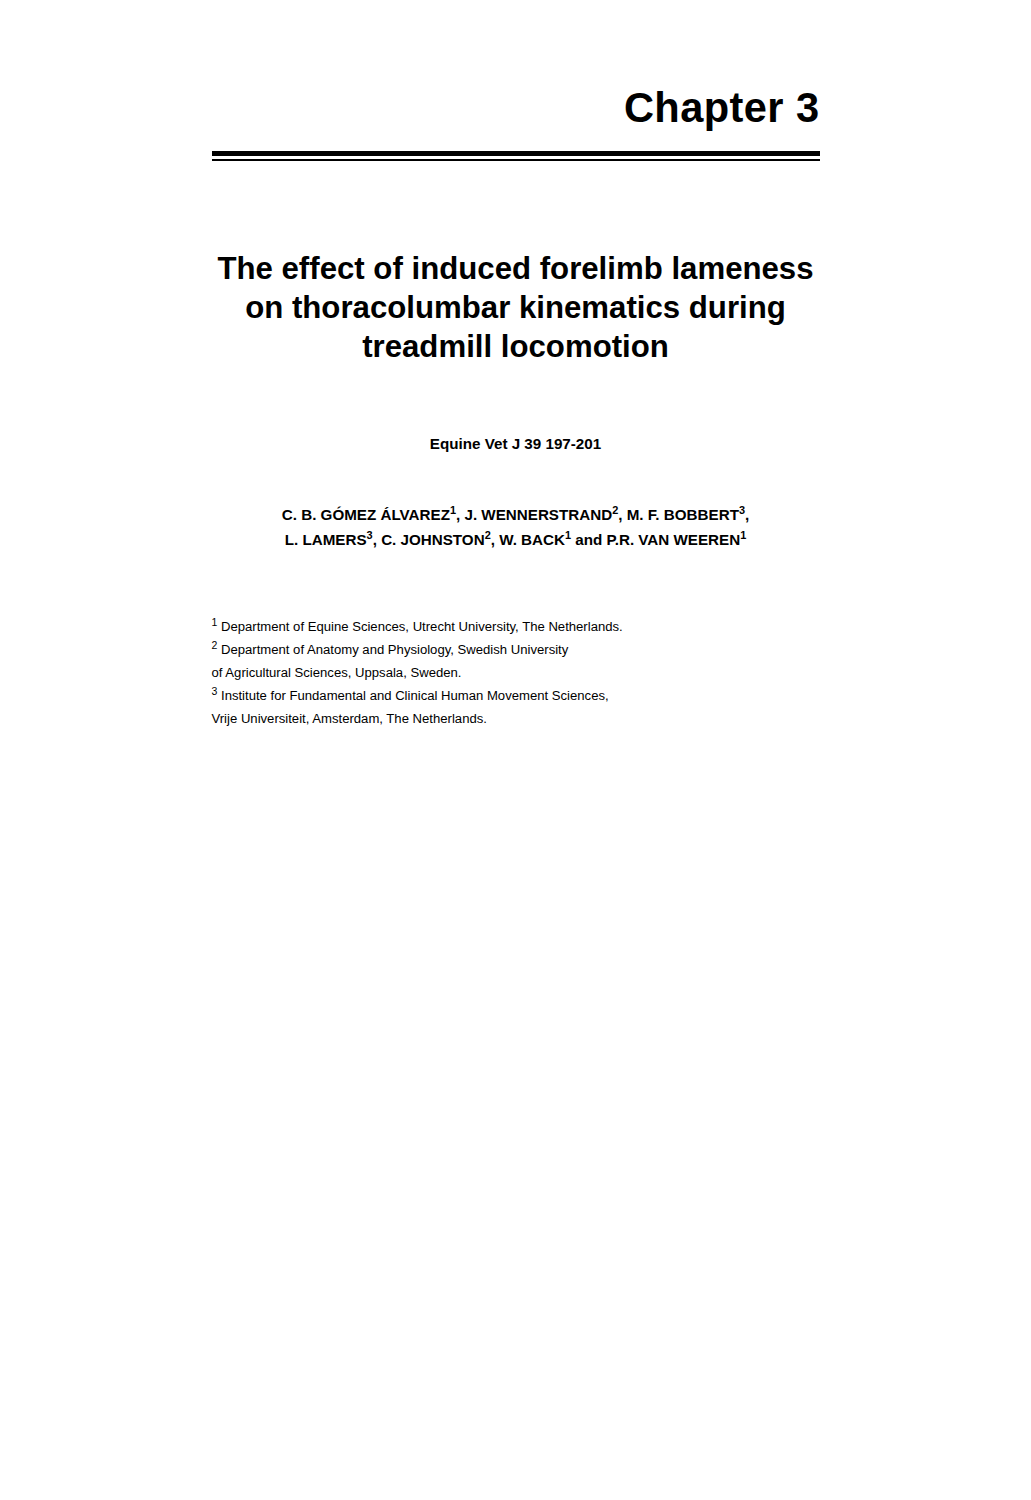Chapter 3
The effect of induced forelimb lameness on thoracolumbar kinematics during treadmill locomotion
Equine Vet J 39 197-201
C. B. GÓMEZ ÁLVAREZ1, J. WENNERSTRAND2, M. F. BOBBERT3,
L. LAMERS3, C. JOHNSTON2, W. BACK1 and P.R. VAN WEEREN1
1 Department of Equine Sciences, Utrecht University, The Netherlands.
2 Department of Anatomy and Physiology, Swedish University
of Agricultural Sciences, Uppsala, Sweden.
3 Institute for Fundamental and Clinical Human Movement Sciences,
Vrije Universiteit, Amsterdam, The Netherlands.